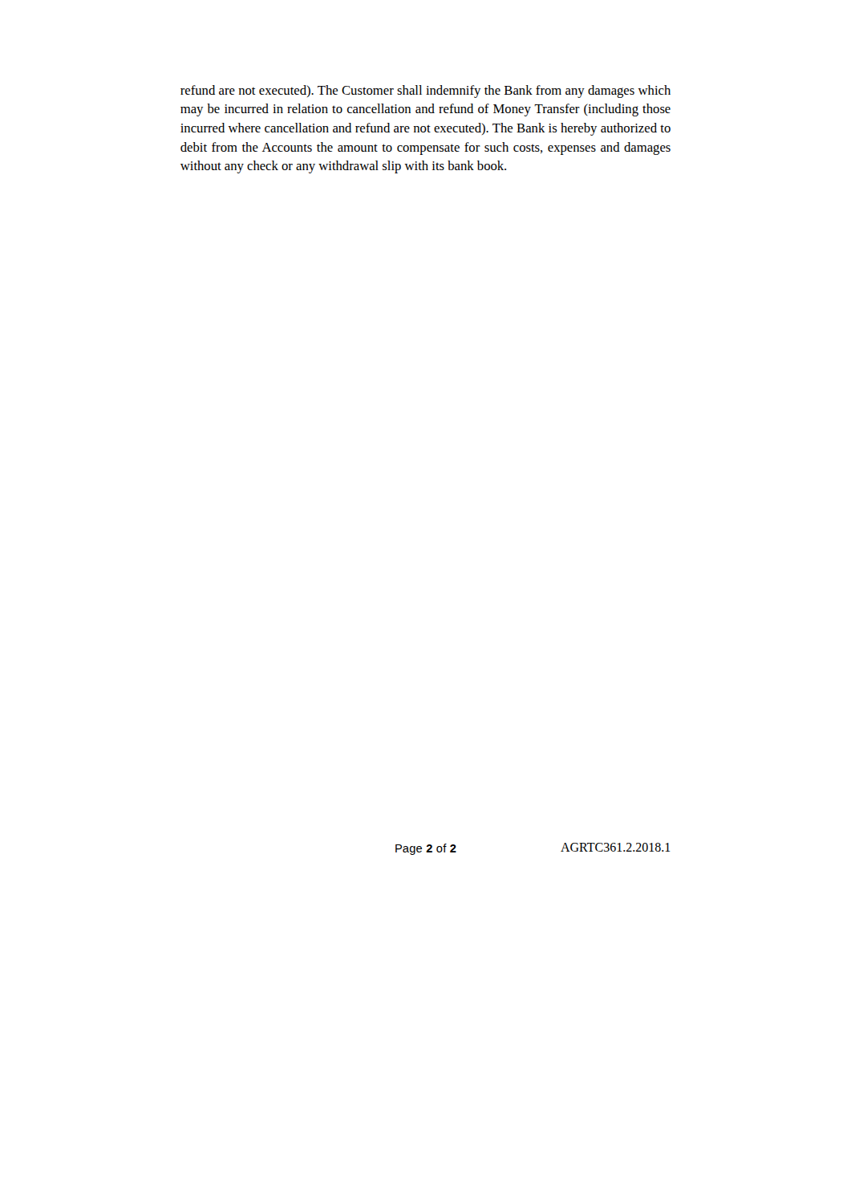refund are not executed). The Customer shall indemnify the Bank from any damages which may be incurred in relation to cancellation and refund of Money Transfer (including those incurred where cancellation and refund are not executed). The Bank is hereby authorized to debit from the Accounts the amount to compensate for such costs, expenses and damages without any check or any withdrawal slip with its bank book.
Page 2 of 2 AGRTC361.2.2018.1